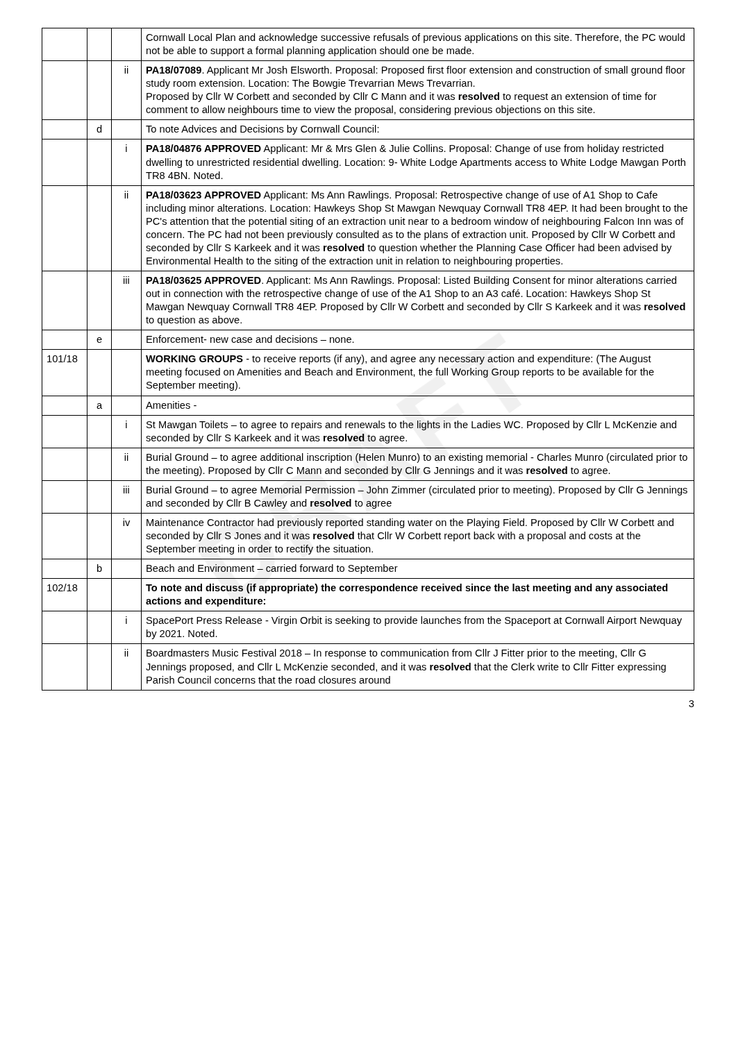DRAFT
| | | | Cornwall Local Plan and acknowledge successive refusals of previous applications on this site. Therefore, the PC would not be able to support a formal planning application should one be made. |
| | | ii | PA18/07089 . Applicant Mr Josh Elsworth. Proposal: Proposed first floor extension and construction of small ground floor study room extension. Location: The Bowgie Trevarrian Mews Trevarrian. Proposed by Cllr W Corbett and seconded by Cllr C Mann and it was resolved to request an extension of time for comment to allow neighbours time to view the proposal, considering previous objections on this site. |
| | d | | To note Advices and Decisions by Cornwall Council: |
| | | i | PA18/04876 APPROVED Applicant: Mr & Mrs Glen & Julie Collins. Proposal: Change of use from holiday restricted dwelling to unrestricted residential dwelling. Location: 9- White Lodge Apartments access to White Lodge Mawgan Porth TR8 4BN. Noted. |
| | | ii | PA18/03623 APPROVED Applicant: Ms Ann Rawlings. Proposal: Retrospective change of use of A1 Shop to Cafe including minor alterations. Location: Hawkeys Shop St Mawgan Newquay Cornwall TR8 4EP. It had been brought to the PC's attention that the potential siting of an extraction unit near to a bedroom window of neighbouring Falcon Inn was of concern. The PC had not been previously consulted as to the plans of extraction unit. Proposed by Cllr W Corbett and seconded by Cllr S Karkeek and it was resolved to question whether the Planning Case Officer had been advised by Environmental Health to the siting of the extraction unit in relation to neighbouring properties. |
| | | iii | PA18/03625 APPROVED . Applicant: Ms Ann Rawlings. Proposal: Listed Building Consent for minor alterations carried out in connection with the retrospective change of use of the A1 Shop to an A3 café. Location: Hawkeys Shop St Mawgan Newquay Cornwall TR8 4EP. Proposed by Cllr W Corbett and seconded by Cllr S Karkeek and it was resolved to question as above. |
| | e | | Enforcement- new case and decisions – none. |
| 101/18 | | | WORKING GROUPS - to receive reports (if any), and agree any necessary action and expenditure: (The August meeting focused on Amenities and Beach and Environment, the full Working Group reports to be available for the September meeting). |
| | a | | Amenities - |
| | | i | St Mawgan Toilets – to agree to repairs and renewals to the lights in the Ladies WC. Proposed by Cllr L McKenzie and seconded by Cllr S Karkeek and it was resolved to agree. |
| | | ii | Burial Ground – to agree additional inscription (Helen Munro) to an existing memorial - Charles Munro (circulated prior to the meeting). Proposed by Cllr C Mann and seconded by Cllr G Jennings and it was resolved to agree. |
| | | iii | Burial Ground – to agree Memorial Permission – John Zimmer (circulated prior to meeting). Proposed by Cllr G Jennings and seconded by Cllr B Cawley and resolved to agree |
| | | iv | Maintenance Contractor had previously reported standing water on the Playing Field. Proposed by Cllr W Corbett and seconded by Cllr S Jones and it was resolved that Cllr W Corbett report back with a proposal and costs at the September meeting in order to rectify the situation. |
| | b | | Beach and Environment – carried forward to September |
| 102/18 | | | To note and discuss (if appropriate) the correspondence received since the last meeting and any associated actions and expenditure: |
| | | i | SpacePort Press Release - Virgin Orbit is seeking to provide launches from the Spaceport at Cornwall Airport Newquay by 2021. Noted. |
| | | ii | Boardmasters Music Festival 2018 – In response to communication from Cllr J Fitter prior to the meeting, Cllr G Jennings proposed, and Cllr L McKenzie seconded, and it was resolved that the Clerk write to Cllr Fitter expressing Parish Council concerns that the road closures around |
3